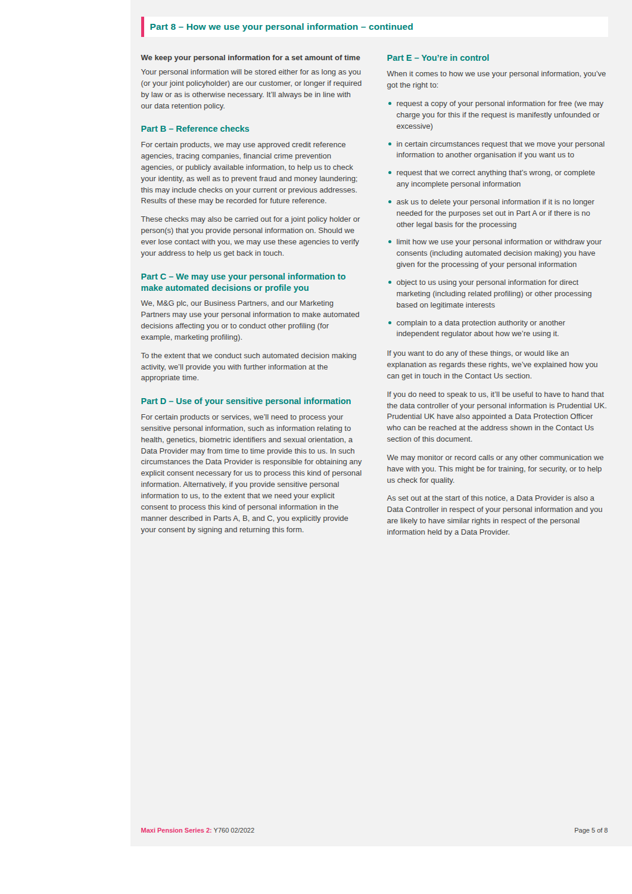Part 8 – How we use your personal information – continued
We keep your personal information for a set amount of time
Your personal information will be stored either for as long as you (or your joint policyholder) are our customer, or longer if required by law or as is otherwise necessary. It’ll always be in line with our data retention policy.
Part B – Reference checks
For certain products, we may use approved credit reference agencies, tracing companies, financial crime prevention agencies, or publicly available information, to help us to check your identity, as well as to prevent fraud and money laundering; this may include checks on your current or previous addresses. Results of these may be recorded for future reference.
These checks may also be carried out for a joint policy holder or person(s) that you provide personal information on. Should we ever lose contact with you, we may use these agencies to verify your address to help us get back in touch.
Part C – We may use your personal information to make automated decisions or profile you
We, M&G plc, our Business Partners, and our Marketing Partners may use your personal information to make automated decisions affecting you or to conduct other profiling (for example, marketing profiling).
To the extent that we conduct such automated decision making activity, we’ll provide you with further information at the appropriate time.
Part D – Use of your sensitive personal information
For certain products or services, we’ll need to process your sensitive personal information, such as information relating to health, genetics, biometric identifiers and sexual orientation, a Data Provider may from time to time provide this to us. In such circumstances the Data Provider is responsible for obtaining any explicit consent necessary for us to process this kind of personal information. Alternatively, if you provide sensitive personal information to us, to the extent that we need your explicit consent to process this kind of personal information in the manner described in Parts A, B, and C, you explicitly provide your consent by signing and returning this form.
Part E – You’re in control
When it comes to how we use your personal information, you’ve got the right to:
request a copy of your personal information for free (we may charge you for this if the request is manifestly unfounded or excessive)
in certain circumstances request that we move your personal information to another organisation if you want us to
request that we correct anything that’s wrong, or complete any incomplete personal information
ask us to delete your personal information if it is no longer needed for the purposes set out in Part A or if there is no other legal basis for the processing
limit how we use your personal information or withdraw your consents (including automated decision making) you have given for the processing of your personal information
object to us using your personal information for direct marketing (including related profiling) or other processing based on legitimate interests
complain to a data protection authority or another independent regulator about how we’re using it.
If you want to do any of these things, or would like an explanation as regards these rights, we’ve explained how you can get in touch in the Contact Us section.
If you do need to speak to us, it’ll be useful to have to hand that the data controller of your personal information is Prudential UK. Prudential UK have also appointed a Data Protection Officer who can be reached at the address shown in the Contact Us section of this document.
We may monitor or record calls or any other communication we have with you. This might be for training, for security, or to help us check for quality.
As set out at the start of this notice, a Data Provider is also a Data Controller in respect of your personal information and you are likely to have similar rights in respect of the personal information held by a Data Provider.
Maxi Pension Series 2: Y760 02/2022
Page 5 of 8